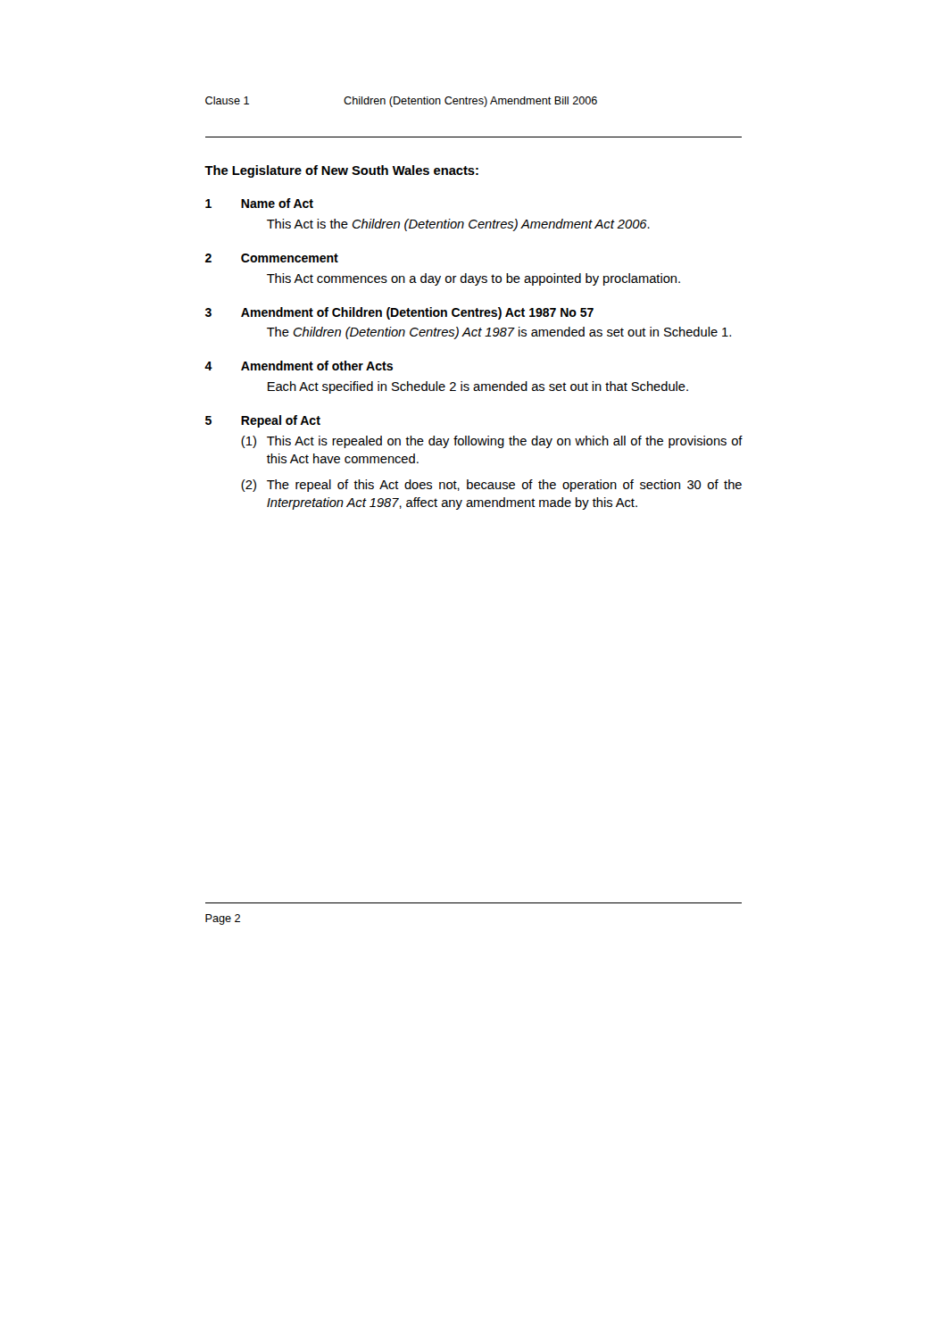Clause 1
Children (Detention Centres) Amendment Bill 2006
The Legislature of New South Wales enacts:
1
Name of Act
This Act is the Children (Detention Centres) Amendment Act 2006.
2
Commencement
This Act commences on a day or days to be appointed by proclamation.
3
Amendment of Children (Detention Centres) Act 1987 No 57
The Children (Detention Centres) Act 1987 is amended as set out in Schedule 1.
4
Amendment of other Acts
Each Act specified in Schedule 2 is amended as set out in that Schedule.
5
Repeal of Act
(1)
This Act is repealed on the day following the day on which all of the provisions of this Act have commenced.
(2)
The repeal of this Act does not, because of the operation of section 30 of the Interpretation Act 1987, affect any amendment made by this Act.
Page 2